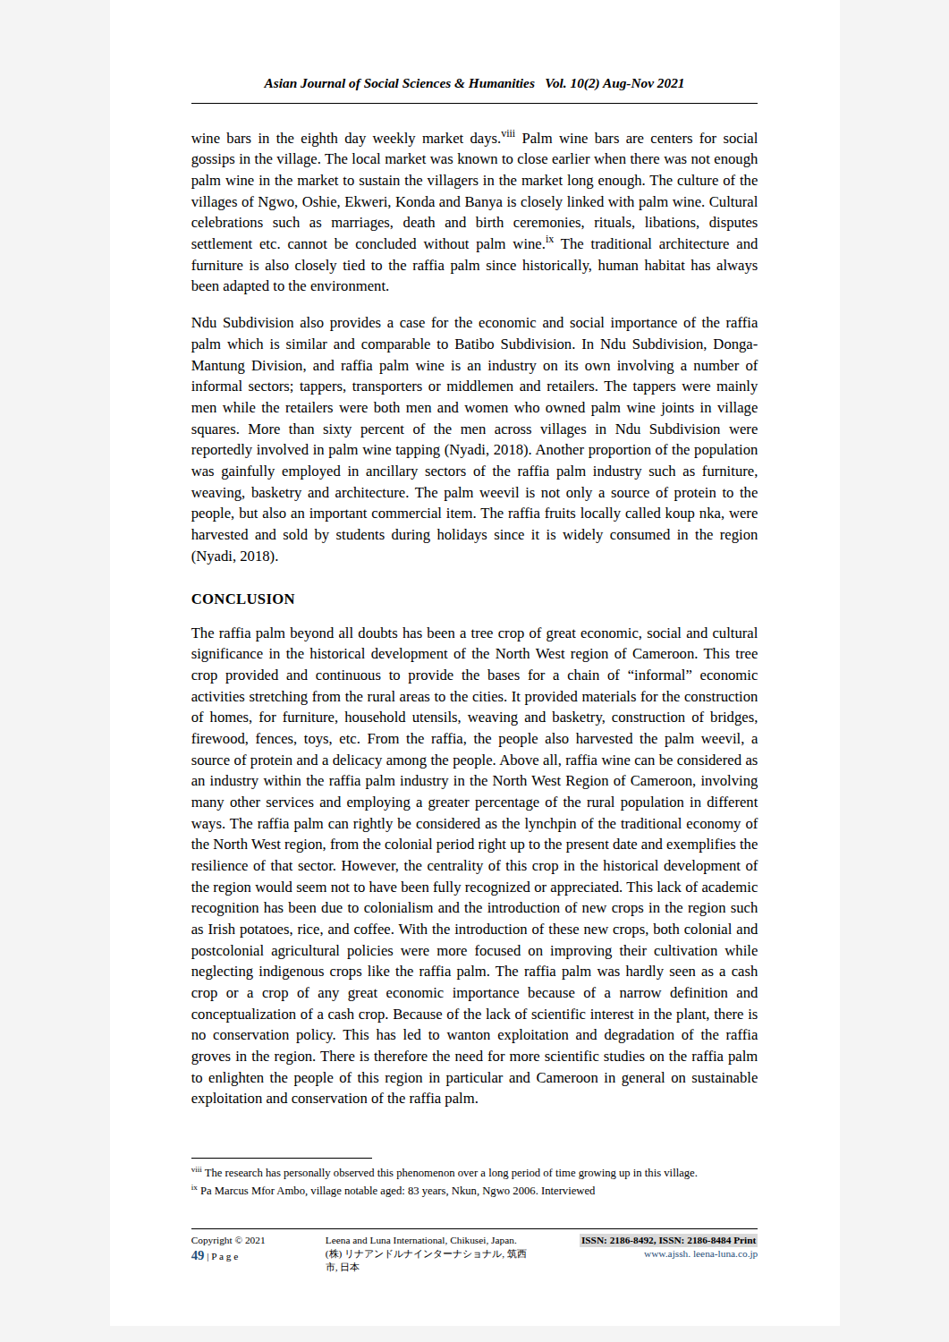Asian Journal of Social Sciences & Humanities Vol. 10(2) Aug-Nov 2021
wine bars in the eighth day weekly market days.viii Palm wine bars are centers for social gossips in the village. The local market was known to close earlier when there was not enough palm wine in the market to sustain the villagers in the market long enough. The culture of the villages of Ngwo, Oshie, Ekweri, Konda and Banya is closely linked with palm wine. Cultural celebrations such as marriages, death and birth ceremonies, rituals, libations, disputes settlement etc. cannot be concluded without palm wine.ix The traditional architecture and furniture is also closely tied to the raffia palm since historically, human habitat has always been adapted to the environment.
Ndu Subdivision also provides a case for the economic and social importance of the raffia palm which is similar and comparable to Batibo Subdivision. In Ndu Subdivision, Donga-Mantung Division, and raffia palm wine is an industry on its own involving a number of informal sectors; tappers, transporters or middlemen and retailers. The tappers were mainly men while the retailers were both men and women who owned palm wine joints in village squares. More than sixty percent of the men across villages in Ndu Subdivision were reportedly involved in palm wine tapping (Nyadi, 2018). Another proportion of the population was gainfully employed in ancillary sectors of the raffia palm industry such as furniture, weaving, basketry and architecture. The palm weevil is not only a source of protein to the people, but also an important commercial item. The raffia fruits locally called koup nka, were harvested and sold by students during holidays since it is widely consumed in the region (Nyadi, 2018).
CONCLUSION
The raffia palm beyond all doubts has been a tree crop of great economic, social and cultural significance in the historical development of the North West region of Cameroon. This tree crop provided and continuous to provide the bases for a chain of “informal” economic activities stretching from the rural areas to the cities. It provided materials for the construction of homes, for furniture, household utensils, weaving and basketry, construction of bridges, firewood, fences, toys, etc. From the raffia, the people also harvested the palm weevil, a source of protein and a delicacy among the people. Above all, raffia wine can be considered as an industry within the raffia palm industry in the North West Region of Cameroon, involving many other services and employing a greater percentage of the rural population in different ways. The raffia palm can rightly be considered as the lynchpin of the traditional economy of the North West region, from the colonial period right up to the present date and exemplifies the resilience of that sector. However, the centrality of this crop in the historical development of the region would seem not to have been fully recognized or appreciated. This lack of academic recognition has been due to colonialism and the introduction of new crops in the region such as Irish potatoes, rice, and coffee. With the introduction of these new crops, both colonial and postcolonial agricultural policies were more focused on improving their cultivation while neglecting indigenous crops like the raffia palm. The raffia palm was hardly seen as a cash crop or a crop of any great economic importance because of a narrow definition and conceptualization of a cash crop. Because of the lack of scientific interest in the plant, there is no conservation policy. This has led to wanton exploitation and degradation of the raffia groves in the region. There is therefore the need for more scientific studies on the raffia palm to enlighten the people of this region in particular and Cameroon in general on sustainable exploitation and conservation of the raffia palm.
viii The research has personally observed this phenomenon over a long period of time growing up in this village.
ix Pa Marcus Mfor Ambo, village notable aged: 83 years, Nkun, Ngwo 2006. Interviewed
Copyright © 2021
49 | P a g e
Leena and Luna International, Chikusei, Japan.
(株) リナアンドルナインターナショナル, 筑西市, 日本
ISSN: 2186-8492, ISSN: 2186-8484 Print
www.ajssh. leena-luna.co.jp